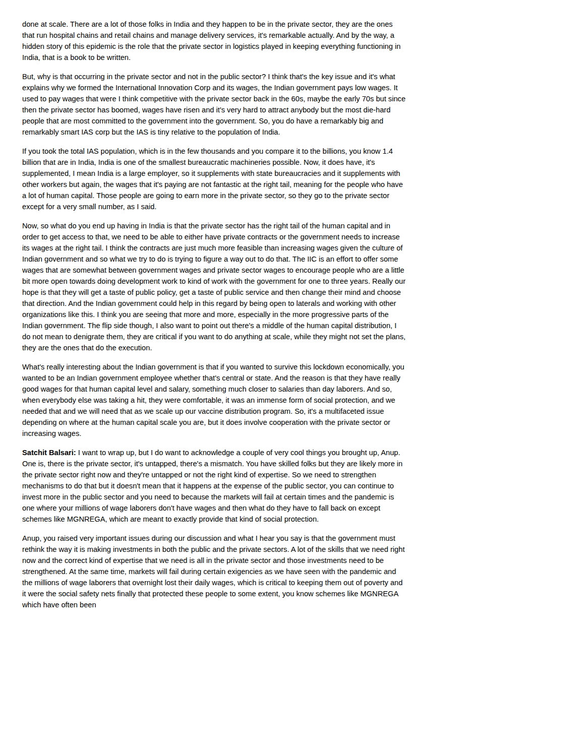done at scale. There are a lot of those folks in India and they happen to be in the private sector, they are the ones that run hospital chains and retail chains and manage delivery services, it's remarkable actually. And by the way, a hidden story of this epidemic is the role that the private sector in logistics played in keeping everything functioning in India, that is a book to be written.
But, why is that occurring in the private sector and not in the public sector? I think that's the key issue and it's what explains why we formed the International Innovation Corp and its wages, the Indian government pays low wages. It used to pay wages that were I think competitive with the private sector back in the 60s, maybe the early 70s but since then the private sector has boomed, wages have risen and it's very hard to attract anybody but the most die-hard people that are most committed to the government into the government. So, you do have a remarkably big and remarkably smart IAS corp but the IAS is tiny relative to the population of India.
If you took the total IAS population, which is in the few thousands and you compare it to the billions, you know 1.4 billion that are in India, India is one of the smallest bureaucratic machineries possible. Now, it does have, it's supplemented, I mean India is a large employer, so it supplements with state bureaucracies and it supplements with other workers but again, the wages that it's paying are not fantastic at the right tail, meaning for the people who have a lot of human capital. Those people are going to earn more in the private sector, so they go to the private sector except for a very small number, as I said.
Now, so what do you end up having in India is that the private sector has the right tail of the human capital and in order to get access to that, we need to be able to either have private contracts or the government needs to increase its wages at the right tail. I think the contracts are just much more feasible than increasing wages given the culture of Indian government and so what we try to do is trying to figure a way out to do that. The IIC is an effort to offer some wages that are somewhat between government wages and private sector wages to encourage people who are a little bit more open towards doing development work to kind of work with the government for one to three years. Really our hope is that they will get a taste of public policy, get a taste of public service and then change their mind and choose that direction. And the Indian government could help in this regard by being open to laterals and working with other organizations like this. I think you are seeing that more and more, especially in the more progressive parts of the Indian government. The flip side though, I also want to point out there's a middle of the human capital distribution, I do not mean to denigrate them, they are critical if you want to do anything at scale, while they might not set the plans, they are the ones that do the execution.
What's really interesting about the Indian government is that if you wanted to survive this lockdown economically, you wanted to be an Indian government employee whether that's central or state. And the reason is that they have really good wages for that human capital level and salary, something much closer to salaries than day laborers. And so, when everybody else was taking a hit, they were comfortable, it was an immense form of social protection, and we needed that and we will need that as we scale up our vaccine distribution program. So, it's a multifaceted issue depending on where at the human capital scale you are, but it does involve cooperation with the private sector or increasing wages.
Satchit Balsari: I want to wrap up, but I do want to acknowledge a couple of very cool things you brought up, Anup. One is, there is the private sector, it's untapped, there's a mismatch. You have skilled folks but they are likely more in the private sector right now and they're untapped or not the right kind of expertise. So we need to strengthen mechanisms to do that but it doesn't mean that it happens at the expense of the public sector, you can continue to invest more in the public sector and you need to because the markets will fail at certain times and the pandemic is one where your millions of wage laborers don't have wages and then what do they have to fall back on except schemes like MGNREGA, which are meant to exactly provide that kind of social protection.
Anup, you raised very important issues during our discussion and what I hear you say is that the government must rethink the way it is making investments in both the public and the private sectors. A lot of the skills that we need right now and the correct kind of expertise that we need is all in the private sector and those investments need to be strengthened. At the same time, markets will fail during certain exigencies as we have seen with the pandemic and the millions of wage laborers that overnight lost their daily wages, which is critical to keeping them out of poverty and it were the social safety nets finally that protected these people to some extent, you know schemes like MGNREGA which have often been